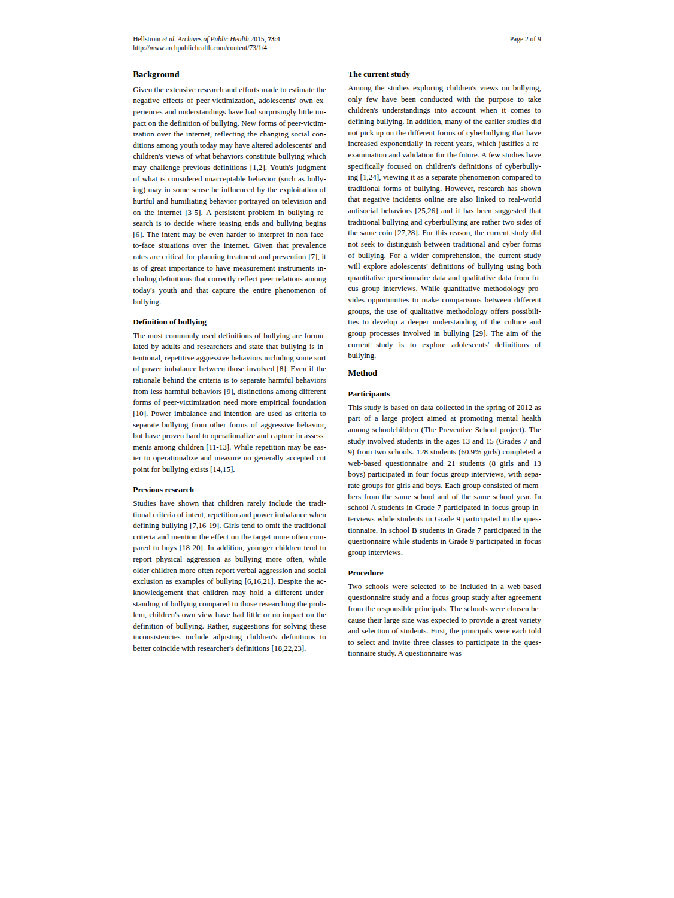Hellström et al. Archives of Public Health 2015, 73:4 http://www.archpublichealth.com/content/73/1/4
Page 2 of 9
Background
Given the extensive research and efforts made to estimate the negative effects of peer-victimization, adolescents' own experiences and understandings have had surprisingly little impact on the definition of bullying. New forms of peer-victimization over the internet, reflecting the changing social conditions among youth today may have altered adolescents' and children's views of what behaviors constitute bullying which may challenge previous definitions [1,2]. Youth's judgment of what is considered unacceptable behavior (such as bullying) may in some sense be influenced by the exploitation of hurtful and humiliating behavior portrayed on television and on the internet [3-5]. A persistent problem in bullying research is to decide where teasing ends and bullying begins [6]. The intent may be even harder to interpret in non-face-to-face situations over the internet. Given that prevalence rates are critical for planning treatment and prevention [7], it is of great importance to have measurement instruments including definitions that correctly reflect peer relations among today's youth and that capture the entire phenomenon of bullying.
Definition of bullying
The most commonly used definitions of bullying are formulated by adults and researchers and state that bullying is intentional, repetitive aggressive behaviors including some sort of power imbalance between those involved [8]. Even if the rationale behind the criteria is to separate harmful behaviors from less harmful behaviors [9], distinctions among different forms of peer-victimization need more empirical foundation [10]. Power imbalance and intention are used as criteria to separate bullying from other forms of aggressive behavior, but have proven hard to operationalize and capture in assessments among children [11-13]. While repetition may be easier to operationalize and measure no generally accepted cut point for bullying exists [14,15].
Previous research
Studies have shown that children rarely include the traditional criteria of intent, repetition and power imbalance when defining bullying [7,16-19]. Girls tend to omit the traditional criteria and mention the effect on the target more often compared to boys [18-20]. In addition, younger children tend to report physical aggression as bullying more often, while older children more often report verbal aggression and social exclusion as examples of bullying [6,16,21]. Despite the acknowledgement that children may hold a different understanding of bullying compared to those researching the problem, children's own view have had little or no impact on the definition of bullying. Rather, suggestions for solving these inconsistencies include adjusting children's definitions to better coincide with researcher's definitions [18,22,23].
The current study
Among the studies exploring children's views on bullying, only few have been conducted with the purpose to take children's understandings into account when it comes to defining bullying. In addition, many of the earlier studies did not pick up on the different forms of cyberbullying that have increased exponentially in recent years, which justifies a re-examination and validation for the future. A few studies have specifically focused on children's definitions of cyberbullying [1,24], viewing it as a separate phenomenon compared to traditional forms of bullying. However, research has shown that negative incidents online are also linked to real-world antisocial behaviors [25,26] and it has been suggested that traditional bullying and cyberbullying are rather two sides of the same coin [27,28]. For this reason, the current study did not seek to distinguish between traditional and cyber forms of bullying. For a wider comprehension, the current study will explore adolescents' definitions of bullying using both quantitative questionnaire data and qualitative data from focus group interviews. While quantitative methodology provides opportunities to make comparisons between different groups, the use of qualitative methodology offers possibilities to develop a deeper understanding of the culture and group processes involved in bullying [29]. The aim of the current study is to explore adolescents' definitions of bullying.
Method
Participants
This study is based on data collected in the spring of 2012 as part of a large project aimed at promoting mental health among schoolchildren (The Preventive School project). The study involved students in the ages 13 and 15 (Grades 7 and 9) from two schools. 128 students (60.9% girls) completed a web-based questionnaire and 21 students (8 girls and 13 boys) participated in four focus group interviews, with separate groups for girls and boys. Each group consisted of members from the same school and of the same school year. In school A students in Grade 7 participated in focus group interviews while students in Grade 9 participated in the questionnaire. In school B students in Grade 7 participated in the questionnaire while students in Grade 9 participated in focus group interviews.
Procedure
Two schools were selected to be included in a web-based questionnaire study and a focus group study after agreement from the responsible principals. The schools were chosen because their large size was expected to provide a great variety and selection of students. First, the principals were each told to select and invite three classes to participate in the questionnaire study. A questionnaire was